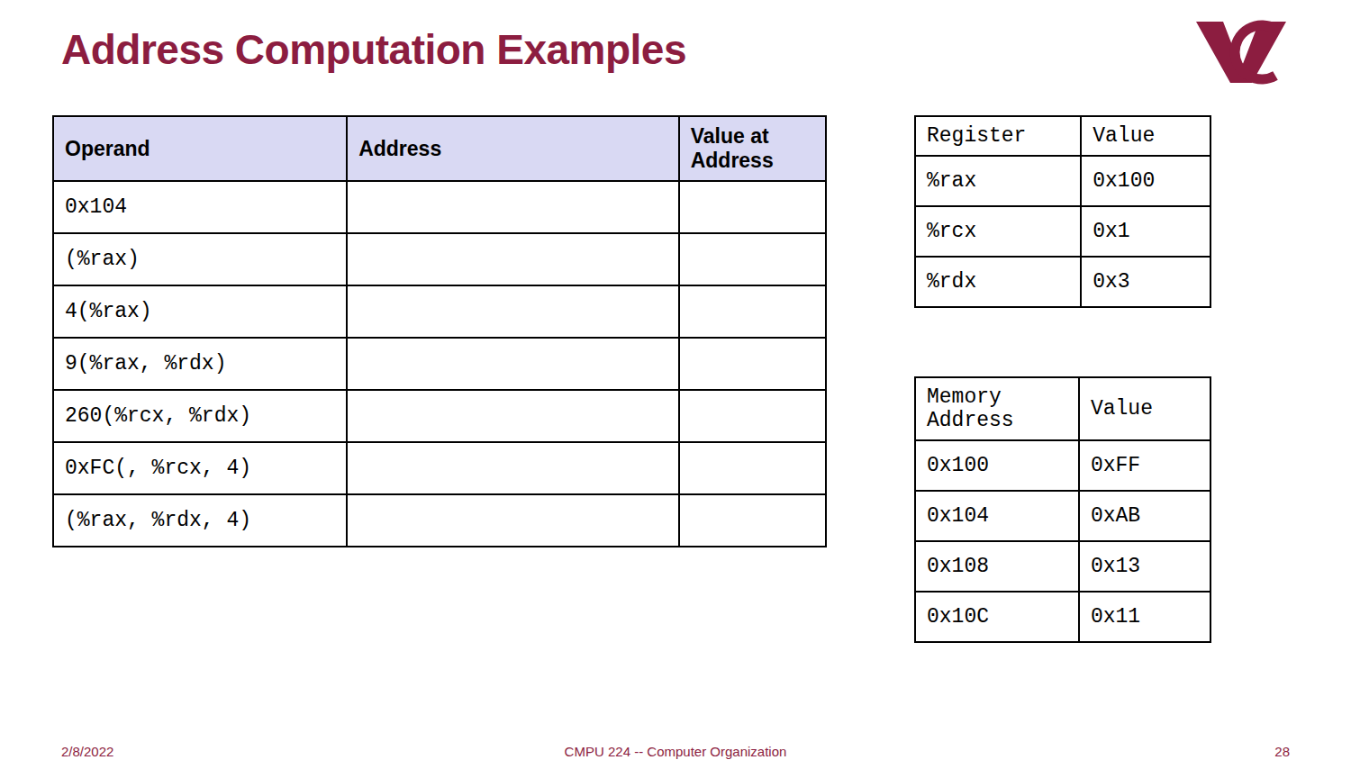Address Computation Examples
| Operand | Address | Value at Address |
| --- | --- | --- |
| 0x104 | | |
| (%rax) | | |
| 4(%rax) | | |
| 9(%rax, %rdx) | | |
| 260(%rcx, %rdx) | | |
| 0xFC(, %rcx, 4) | | |
| (%rax, %rdx, 4) | | |
| Register | Value |
| --- | --- |
| %rax | 0x100 |
| %rcx | 0x1 |
| %rdx | 0x3 |
| Memory Address | Value |
| --- | --- |
| 0x100 | 0xFF |
| 0x104 | 0xAB |
| 0x108 | 0x13 |
| 0x10C | 0x11 |
2/8/2022 CMPU 224 -- Computer Organization 28